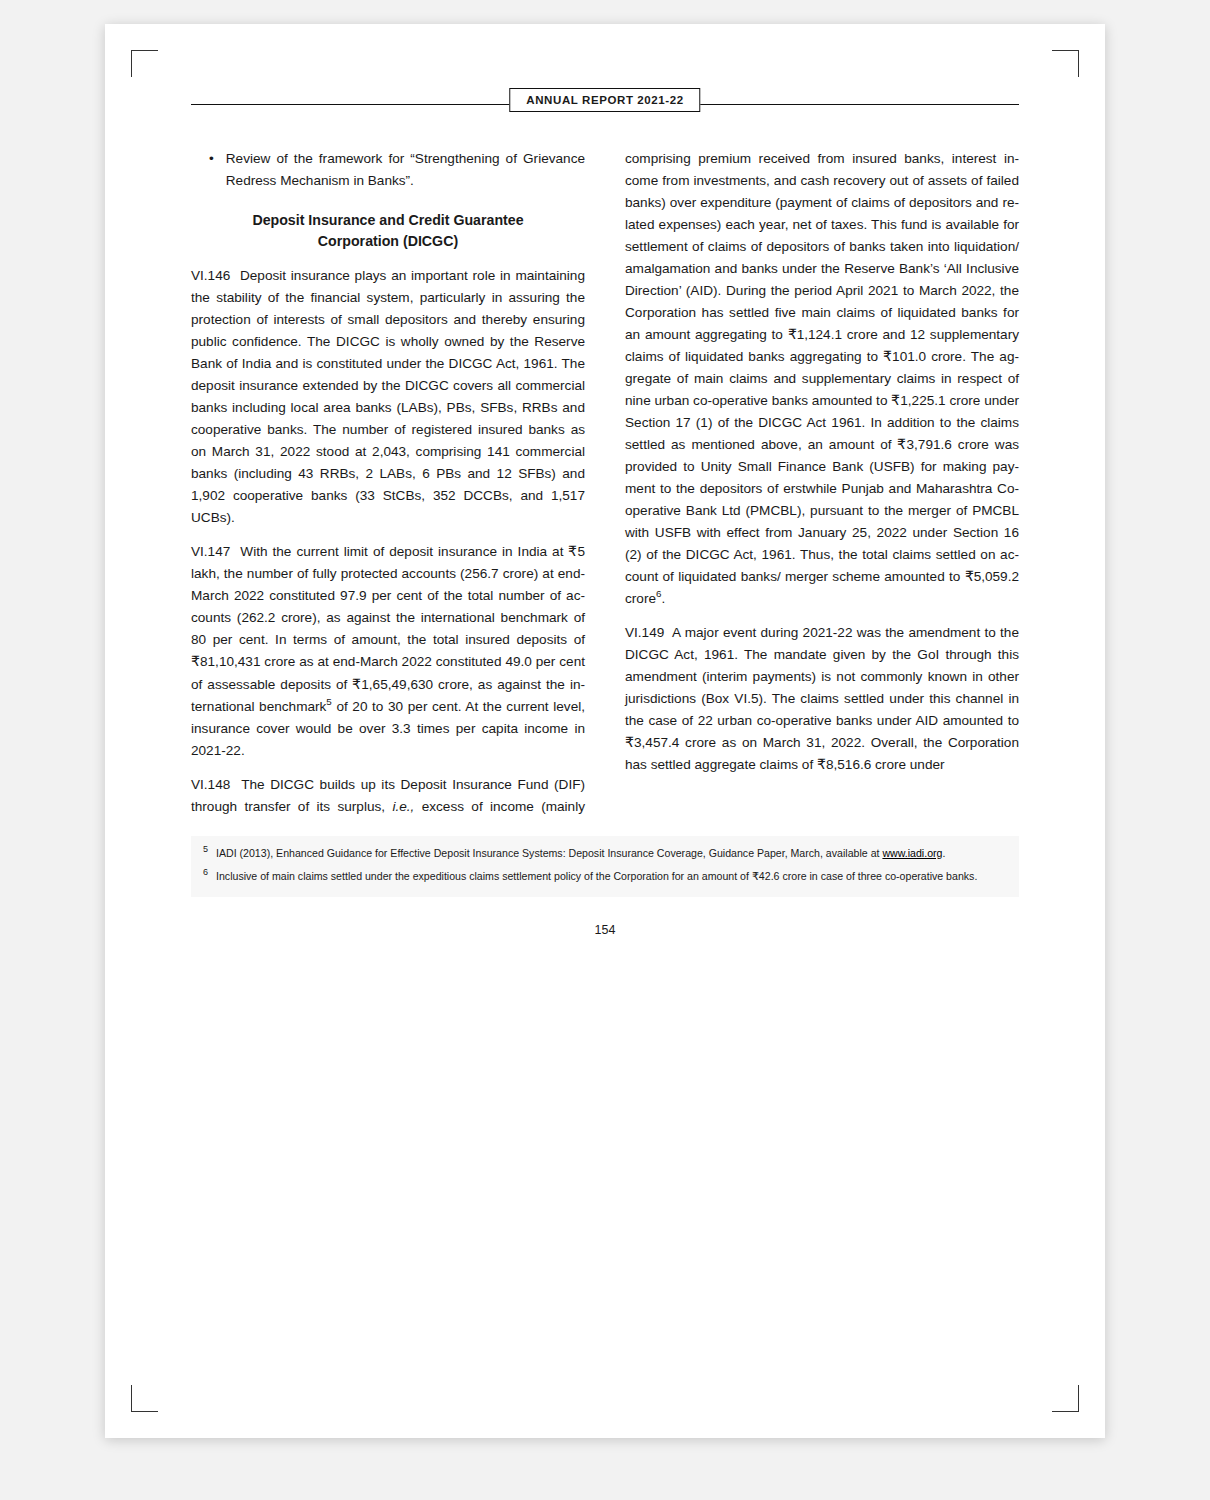ANNUAL REPORT 2021-22
•
Review of the framework for “Strengthening of Grievance Redress Mechanism in Banks”.
Deposit Insurance and Credit Guarantee
Corporation (DICGC)
VI.146 Deposit insurance plays an important role in maintaining the stability of the financial system, particularly in assuring the protection of interests of small depositors and thereby ensuring public confidence. The DICGC is wholly owned by the Reserve Bank of India and is constituted under the DICGC Act, 1961. The deposit insurance extended by the DICGC covers all commercial banks including local area banks (LABs), PBs, SFBs, RRBs and cooperative banks. The number of registered insured banks as on March 31, 2022 stood at 2,043, comprising 141 commercial banks (including 43 RRBs, 2 LABs, 6 PBs and 12 SFBs) and 1,902 cooperative banks (33 StCBs, 352 DCCBs, and 1,517 UCBs).
VI.147 With the current limit of deposit insurance in India at ₹5 lakh, the number of fully protected accounts (256.7 crore) at end-March 2022 constituted 97.9 per cent of the total number of accounts (262.2 crore), as against the international benchmark of 80 per cent. In terms of amount, the total insured deposits of ₹81,10,431 crore as at end-March 2022 constituted 49.0 per cent of assessable deposits of ₹1,65,49,630 crore, as against the international benchmark5 of 20 to 30 per cent. At the current level, insurance cover would be over 3.3 times per capita income in 2021-22.
VI.148 The DICGC builds up its Deposit Insurance Fund (DIF) through transfer of its surplus, i.e., excess of income (mainly comprising premium received from insured banks, interest income from investments, and cash recovery out of assets of failed banks) over expenditure (payment of claims of depositors and related expenses) each year, net of taxes. This fund is available for settlement of claims of depositors of banks taken into liquidation/ amalgamation and banks under the Reserve Bank’s ‘All Inclusive Direction’ (AID). During the period April 2021 to March 2022, the Corporation has settled five main claims of liquidated banks for an amount aggregating to ₹1,124.1 crore and 12 supplementary claims of liquidated banks aggregating to ₹101.0 crore. The aggregate of main claims and supplementary claims in respect of nine urban co-operative banks amounted to ₹1,225.1 crore under Section 17 (1) of the DICGC Act 1961. In addition to the claims settled as mentioned above, an amount of ₹3,791.6 crore was provided to Unity Small Finance Bank (USFB) for making payment to the depositors of erstwhile Punjab and Maharashtra Co-operative Bank Ltd (PMCBL), pursuant to the merger of PMCBL with USFB with effect from January 25, 2022 under Section 16 (2) of the DICGC Act, 1961. Thus, the total claims settled on account of liquidated banks/ merger scheme amounted to ₹5,059.2 crore6.
VI.149 A major event during 2021-22 was the amendment to the DICGC Act, 1961. The mandate given by the GoI through this amendment (interim payments) is not commonly known in other jurisdictions (Box VI.5). The claims settled under this channel in the case of 22 urban co-operative banks under AID amounted to ₹3,457.4 crore as on March 31, 2022. Overall, the Corporation has settled aggregate claims of ₹8,516.6 crore under
5
IADI (2013), Enhanced Guidance for Effective Deposit Insurance Systems: Deposit Insurance Coverage, Guidance Paper, March, available at www.iadi.org.
6
Inclusive of main claims settled under the expeditious claims settlement policy of the Corporation for an amount of ₹42.6 crore in case of three co-operative banks.
154